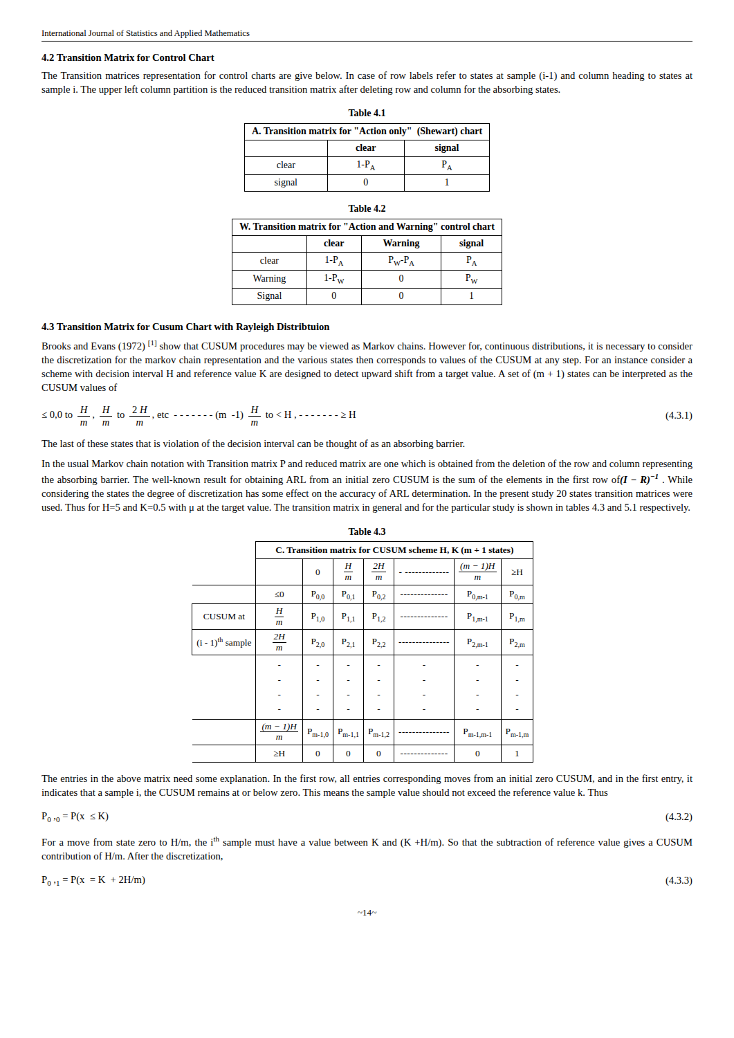International Journal of Statistics and Applied Mathematics
4.2 Transition Matrix for Control Chart
The Transition matrices representation for control charts are give below. In case of row labels refer to states at sample (i-1) and column heading to states at sample i. The upper left column partition is the reduced transition matrix after deleting row and column for the absorbing states.
Table 4.1
| A. Transition matrix for "Action only" (Shewart) chart |
| --- |
| | clear | signal |
| clear | 1-P A | P A |
| signal | 0 | 1 |
Table 4.2
| W. Transition matrix for "Action and Warning" control chart |
| --- |
| | clear | Warning | signal |
| clear | 1-P A | P W -P A | P A |
| Warning | 1-P W | 0 | P W |
| Signal | 0 | 0 | 1 |
4.3 Transition Matrix for Cusum Chart with Rayleigh Distribtuion
Brooks and Evans (1972) [1] show that CUSUM procedures may be viewed as Markov chains. However for, continuous distributions, it is necessary to consider the discretization for the markov chain representation and the various states then corresponds to values of the CUSUM at any step. For an instance consider a scheme with decision interval H and reference value K are designed to detect upward shift from a target value. A set of (m + 1) states can be interpreted as the CUSUM values of
≤ 0,0 to Hm, Hm to 2 H m, etc - - - - - - - (m -1) Hm to < H , - - - - - - - ≥ H
(4.3.1)
The last of these states that is violation of the decision interval can be thought of as an absorbing barrier.
In the usual Markov chain notation with Transition matrix P and reduced matrix are one which is obtained from the deletion of the row and column representing the absorbing barrier. The well-known result for obtaining ARL from an initial zero CUSUM is the sum of the elements in the first row of(I − R)−1 . While considering the states the degree of discretization has some effect on the accuracy of ARL determination. In the present study 20 states transition matrices were used. Thus for H=5 and K=0.5 with μ at the target value. The transition matrix in general and for the particular study is shown in tables 4.3 and 5.1 respectively.
Table 4.3
| | C. Transition matrix for CUSUM scheme H, K (m + 1 states) | |
| | | 0 | H m | 2H m | - ------------- | (m − 1)H m | ≥H |
| | ≤0 | P 0,0 | P 0,1 | P 0,2 | -------------- | P 0,m-1 | P 0,m |
| CUSUM at | H m | P 1,0 | P 1,1 | P 1,2 | -------------- | P 1,m-1 | P 1,m |
| (i - 1) th sample | 2H m | P 2,0 | P 2,1 | P 2,2 | --------------- | P 2,m-1 | P 2,m |
| | - - - - | - - - - | - - - - | - - - - | - - - - | - - - - | - - - - |
| | (m − 1)H m | P m-1,0 | P m-1,1 | P m-1,2 | --------------- | P m-1,m-1 | P m-1,m |
| | ≥H | 0 | 0 | 0 | -------------- | 0 | 1 |
The entries in the above matrix need some explanation. In the first row, all entries corresponding moves from an initial zero CUSUM, and in the first entry, it indicates that a sample i, the CUSUM remains at or below zero. This means the sample value should not exceed the reference value k. Thus
P0 ,0 = P(x ≤ K)
(4.3.2)
For a move from state zero to H/m, the ith sample must have a value between K and (K +H/m). So that the subtraction of reference value gives a CUSUM contribution of H/m. After the discretization,
P0 ,1 = P(x = K + 2H/m)
(4.3.3)
~14~